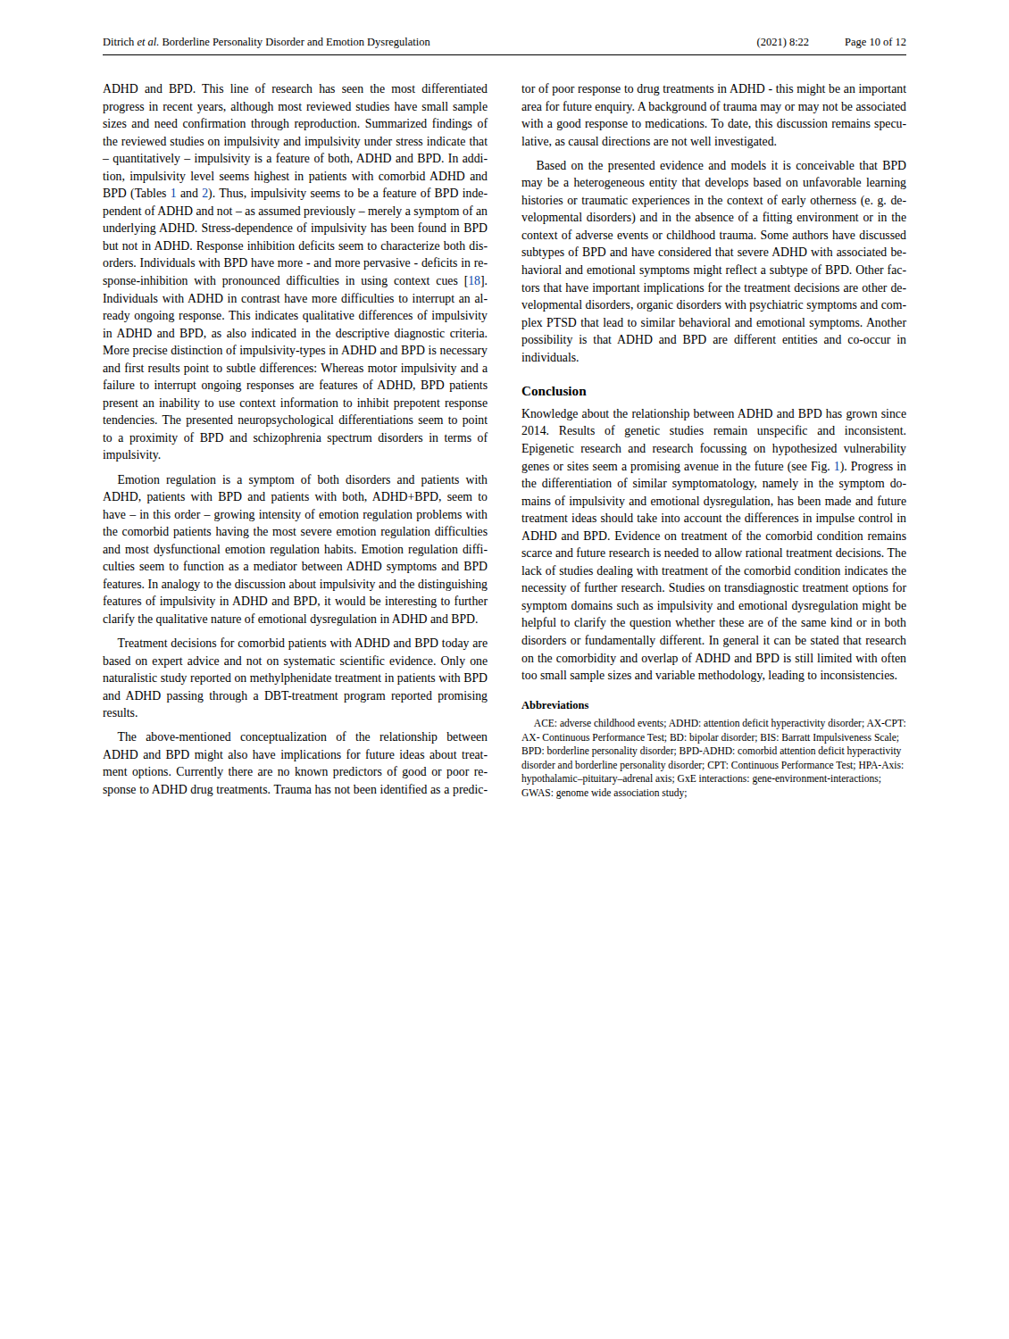Ditrich et al. Borderline Personality Disorder and Emotion Dysregulation (2021) 8:22 Page 10 of 12
ADHD and BPD. This line of research has seen the most differentiated progress in recent years, although most reviewed studies have small sample sizes and need confirmation through reproduction. Summarized findings of the reviewed studies on impulsivity and impulsivity under stress indicate that – quantitatively – impulsivity is a feature of both, ADHD and BPD. In addition, impulsivity level seems highest in patients with comorbid ADHD and BPD (Tables 1 and 2). Thus, impulsivity seems to be a feature of BPD independent of ADHD and not – as assumed previously – merely a symptom of an underlying ADHD. Stress-dependence of impulsivity has been found in BPD but not in ADHD. Response inhibition deficits seem to characterize both disorders. Individuals with BPD have more - and more pervasive - deficits in response-inhibition with pronounced difficulties in using context cues [18]. Individuals with ADHD in contrast have more difficulties to interrupt an already ongoing response. This indicates qualitative differences of impulsivity in ADHD and BPD, as also indicated in the descriptive diagnostic criteria. More precise distinction of impulsivity-types in ADHD and BPD is necessary and first results point to subtle differences: Whereas motor impulsivity and a failure to interrupt ongoing responses are features of ADHD, BPD patients present an inability to use context information to inhibit prepotent response tendencies. The presented neuropsychological differentiations seem to point to a proximity of BPD and schizophrenia spectrum disorders in terms of impulsivity.
Emotion regulation is a symptom of both disorders and patients with ADHD, patients with BPD and patients with both, ADHD+BPD, seem to have – in this order – growing intensity of emotion regulation problems with the comorbid patients having the most severe emotion regulation difficulties and most dysfunctional emotion regulation habits. Emotion regulation difficulties seem to function as a mediator between ADHD symptoms and BPD features. In analogy to the discussion about impulsivity and the distinguishing features of impulsivity in ADHD and BPD, it would be interesting to further clarify the qualitative nature of emotional dysregulation in ADHD and BPD.
Treatment decisions for comorbid patients with ADHD and BPD today are based on expert advice and not on systematic scientific evidence. Only one naturalistic study reported on methylphenidate treatment in patients with BPD and ADHD passing through a DBT-treatment program reported promising results.
The above-mentioned conceptualization of the relationship between ADHD and BPD might also have implications for future ideas about treatment options. Currently there are no known predictors of good or poor response to ADHD drug treatments. Trauma has not been identified as a predictor of poor response to drug treatments in ADHD - this might be an important area for future enquiry. A background of trauma may or may not be associated with a good response to medications. To date, this discussion remains speculative, as causal directions are not well investigated.
Based on the presented evidence and models it is conceivable that BPD may be a heterogeneous entity that develops based on unfavorable learning histories or traumatic experiences in the context of early otherness (e. g. developmental disorders) and in the absence of a fitting environment or in the context of adverse events or childhood trauma. Some authors have discussed subtypes of BPD and have considered that severe ADHD with associated behavioral and emotional symptoms might reflect a subtype of BPD. Other factors that have important implications for the treatment decisions are other developmental disorders, organic disorders with psychiatric symptoms and complex PTSD that lead to similar behavioral and emotional symptoms. Another possibility is that ADHD and BPD are different entities and co-occur in individuals.
Conclusion
Knowledge about the relationship between ADHD and BPD has grown since 2014. Results of genetic studies remain unspecific and inconsistent. Epigenetic research and research focussing on hypothesized vulnerability genes or sites seem a promising avenue in the future (see Fig. 1). Progress in the differentiation of similar symptomatology, namely in the symptom domains of impulsivity and emotional dysregulation, has been made and future treatment ideas should take into account the differences in impulse control in ADHD and BPD. Evidence on treatment of the comorbid condition remains scarce and future research is needed to allow rational treatment decisions. The lack of studies dealing with treatment of the comorbid condition indicates the necessity of further research. Studies on transdiagnostic treatment options for symptom domains such as impulsivity and emotional dysregulation might be helpful to clarify the question whether these are of the same kind or in both disorders or fundamentally different. In general it can be stated that research on the comorbidity and overlap of ADHD and BPD is still limited with often too small sample sizes and variable methodology, leading to inconsistencies.
Abbreviations
ACE: adverse childhood events; ADHD: attention deficit hyperactivity disorder; AX-CPT: AX- Continuous Performance Test; BD: bipolar disorder; BIS: Barratt Impulsiveness Scale; BPD: borderline personality disorder; BPD-ADHD: comorbid attention deficit hyperactivity disorder and borderline personality disorder; CPT: Continuous Performance Test; HPA-Axis: hypothalamic–pituitary–adrenal axis; GxE interactions: gene-environment-interactions; GWAS: genome wide association study;